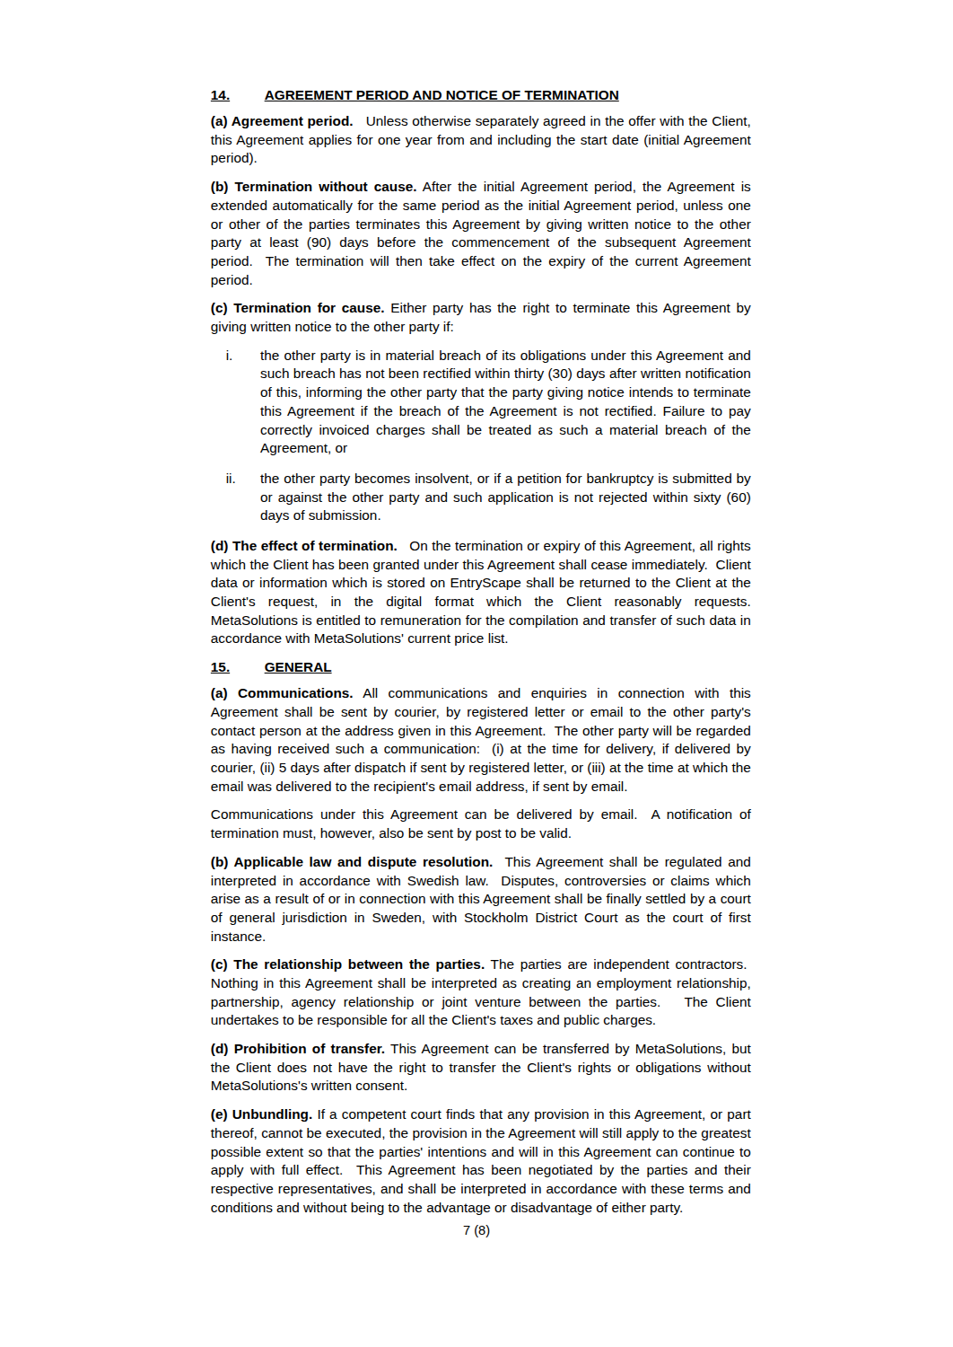14. AGREEMENT PERIOD AND NOTICE OF TERMINATION
(a) Agreement period. Unless otherwise separately agreed in the offer with the Client, this Agreement applies for one year from and including the start date (initial Agreement period).
(b) Termination without cause. After the initial Agreement period, the Agreement is extended automatically for the same period as the initial Agreement period, unless one or other of the parties terminates this Agreement by giving written notice to the other party at least (90) days before the commencement of the subsequent Agreement period. The termination will then take effect on the expiry of the current Agreement period.
(c) Termination for cause. Either party has the right to terminate this Agreement by giving written notice to the other party if:
the other party is in material breach of its obligations under this Agreement and such breach has not been rectified within thirty (30) days after written notification of this, informing the other party that the party giving notice intends to terminate this Agreement if the breach of the Agreement is not rectified. Failure to pay correctly invoiced charges shall be treated as such a material breach of the Agreement, or
the other party becomes insolvent, or if a petition for bankruptcy is submitted by or against the other party and such application is not rejected within sixty (60) days of submission.
(d) The effect of termination. On the termination or expiry of this Agreement, all rights which the Client has been granted under this Agreement shall cease immediately. Client data or information which is stored on EntryScape shall be returned to the Client at the Client's request, in the digital format which the Client reasonably requests. MetaSolutions is entitled to remuneration for the compilation and transfer of such data in accordance with MetaSolutions' current price list.
15. GENERAL
(a) Communications. All communications and enquiries in connection with this Agreement shall be sent by courier, by registered letter or email to the other party's contact person at the address given in this Agreement. The other party will be regarded as having received such a communication: (i) at the time for delivery, if delivered by courier, (ii) 5 days after dispatch if sent by registered letter, or (iii) at the time at which the email was delivered to the recipient's email address, if sent by email.
Communications under this Agreement can be delivered by email. A notification of termination must, however, also be sent by post to be valid.
(b) Applicable law and dispute resolution. This Agreement shall be regulated and interpreted in accordance with Swedish law. Disputes, controversies or claims which arise as a result of or in connection with this Agreement shall be finally settled by a court of general jurisdiction in Sweden, with Stockholm District Court as the court of first instance.
(c) The relationship between the parties. The parties are independent contractors. Nothing in this Agreement shall be interpreted as creating an employment relationship, partnership, agency relationship or joint venture between the parties. The Client undertakes to be responsible for all the Client's taxes and public charges.
(d) Prohibition of transfer. This Agreement can be transferred by MetaSolutions, but the Client does not have the right to transfer the Client's rights or obligations without MetaSolutions's written consent.
(e) Unbundling. If a competent court finds that any provision in this Agreement, or part thereof, cannot be executed, the provision in the Agreement will still apply to the greatest possible extent so that the parties' intentions and will in this Agreement can continue to apply with full effect. This Agreement has been negotiated by the parties and their respective representatives, and shall be interpreted in accordance with these terms and conditions and without being to the advantage or disadvantage of either party.
7 (8)